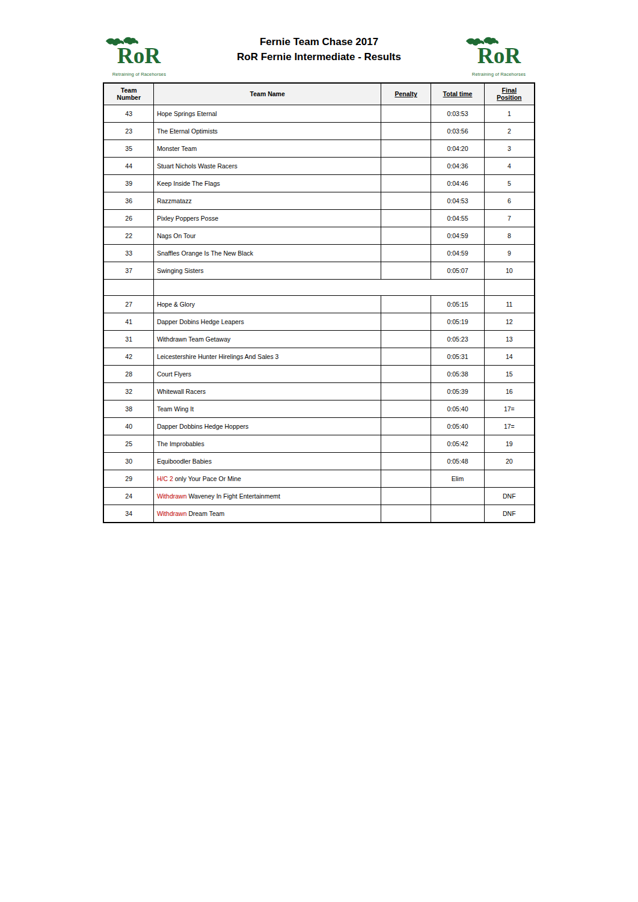RoR
Retraining of Racehorses
Fernie Team Chase 2017
RoR Fernie Intermediate - Results
RoR
Retraining of Racehorses
| Team Number | Team Name | Penalty | Total time | Final Position |
| --- | --- | --- | --- | --- |
| 43 | Hope Springs Eternal | | 0:03:53 | 1 |
| 23 | The Eternal Optimists | | 0:03:56 | 2 |
| 35 | Monster Team | | 0:04:20 | 3 |
| 44 | Stuart Nichols Waste Racers | | 0:04:36 | 4 |
| 39 | Keep Inside The Flags | | 0:04:46 | 5 |
| 36 | Razzmatazz | | 0:04:53 | 6 |
| 26 | Pixley Poppers Posse | | 0:04:55 | 7 |
| 22 | Nags On Tour | | 0:04:59 | 8 |
| 33 | Snaffles Orange Is The New Black | | 0:04:59 | 9 |
| 37 | Swinging Sisters | | 0:05:07 | 10 |
| 27 | Hope & Glory | | 0:05:15 | 11 |
| 41 | Dapper Dobins Hedge Leapers | | 0:05:19 | 12 |
| 31 | Withdrawn Team Getaway | | 0:05:23 | 13 |
| 42 | Leicestershire Hunter Hirelings And Sales 3 | | 0:05:31 | 14 |
| 28 | Court Flyers | | 0:05:38 | 15 |
| 32 | Whitewall Racers | | 0:05:39 | 16 |
| 38 | Team Wing It | | 0:05:40 | 17= |
| 40 | Dapper Dobbins Hedge Hoppers | | 0:05:40 | 17= |
| 25 | The Improbables | | 0:05:42 | 19 |
| 30 | Equiboodler Babies | | 0:05:48 | 20 |
| 29 | H/C 2 only Your Pace Or Mine | | Elim | |
| 24 | Withdrawn Waveney In Fight Entertainmemt | | | DNF |
| 34 | Withdrawn Dream Team | | | DNF |